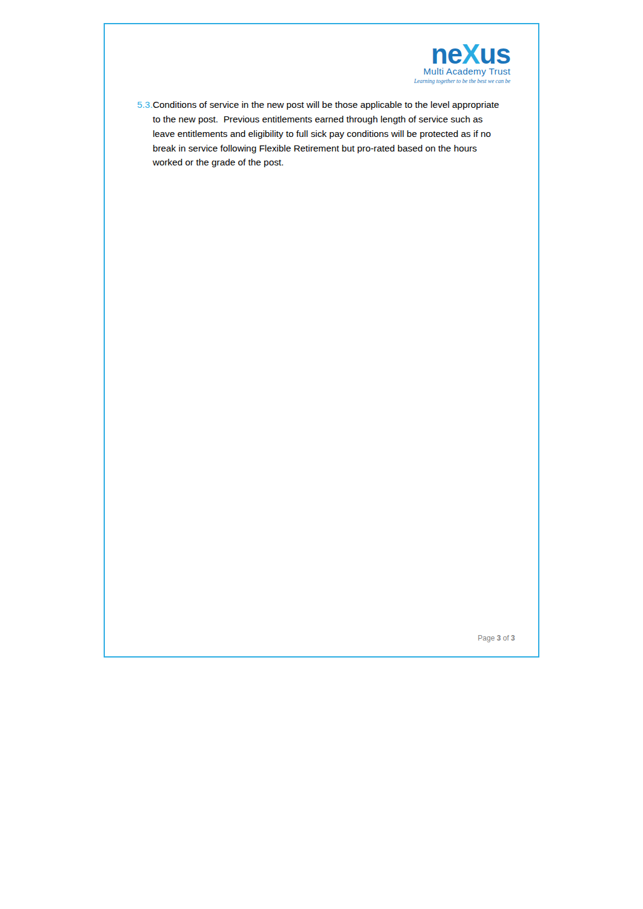neXus
Multi Academy Trust
Learning together to be the best we can be
5.3. Conditions of service in the new post will be those applicable to the level appropriate to the new post. Previous entitlements earned through length of service such as leave entitlements and eligibility to full sick pay conditions will be protected as if no break in service following Flexible Retirement but pro-rated based on the hours worked or the grade of the post.
Page 3 of 3